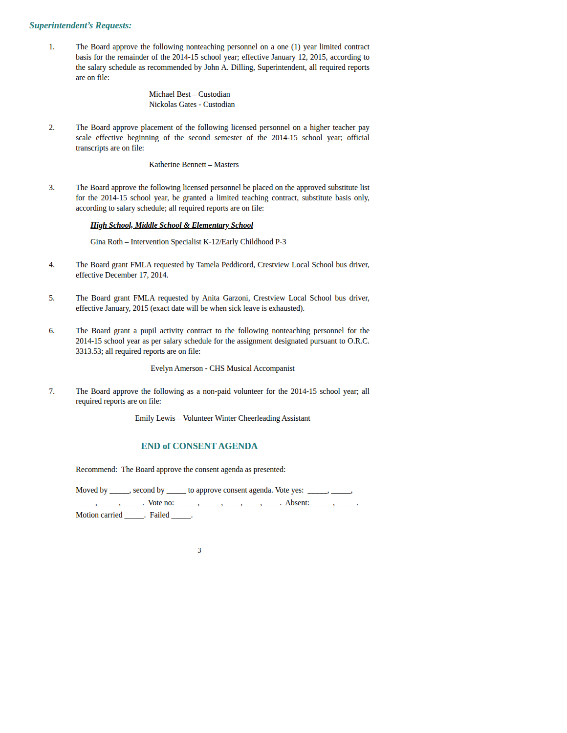Superintendent’s Requests:
The Board approve the following nonteaching personnel on a one (1) year limited contract basis for the remainder of the 2014-15 school year; effective January 12, 2015, according to the salary schedule as recommended by John A. Dilling, Superintendent, all required reports are on file:
Michael Best – Custodian
Nickolas Gates - Custodian
The Board approve placement of the following licensed personnel on a higher teacher pay scale effective beginning of the second semester of the 2014-15 school year; official transcripts are on file:
Katherine Bennett – Masters
The Board approve the following licensed personnel be placed on the approved substitute list for the 2014-15 school year, be granted a limited teaching contract, substitute basis only, according to salary schedule; all required reports are on file:
High School, Middle School & Elementary School
Gina Roth – Intervention Specialist K-12/Early Childhood P-3
The Board grant FMLA requested by Tamela Peddicord, Crestview Local School bus driver, effective December 17, 2014.
The Board grant FMLA requested by Anita Garzoni, Crestview Local School bus driver, effective January, 2015 (exact date will be when sick leave is exhausted).
The Board grant a pupil activity contract to the following nonteaching personnel for the 2014-15 school year as per salary schedule for the assignment designated pursuant to O.R.C. 3313.53; all required reports are on file:
Evelyn Amerson - CHS Musical Accompanist
The Board approve the following as a non-paid volunteer for the 2014-15 school year; all required reports are on file:
Emily Lewis – Volunteer Winter Cheerleading Assistant
END of CONSENT AGENDA
Recommend: The Board approve the consent agenda as presented:
Moved by _____, second by _____ to approve consent agenda. Vote yes: _____, _____, _____, _____, _____. Vote no: _____, _____, ____, ____, ____. Absent: _____, _____. Motion carried _____. Failed _____.
3